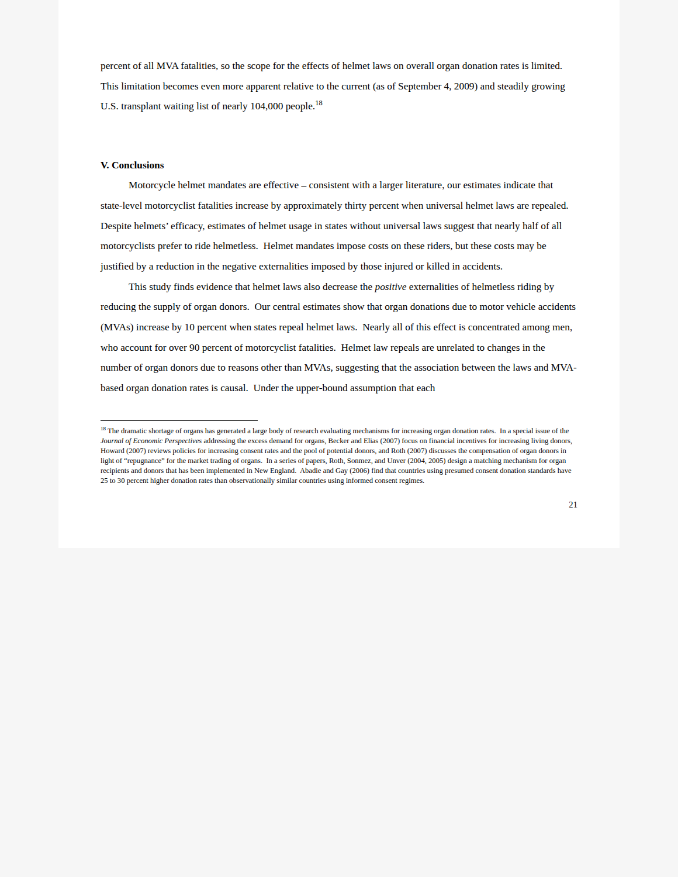percent of all MVA fatalities, so the scope for the effects of helmet laws on overall organ donation rates is limited. This limitation becomes even more apparent relative to the current (as of September 4, 2009) and steadily growing U.S. transplant waiting list of nearly 104,000 people.18
V. Conclusions
Motorcycle helmet mandates are effective – consistent with a larger literature, our estimates indicate that state-level motorcyclist fatalities increase by approximately thirty percent when universal helmet laws are repealed. Despite helmets’ efficacy, estimates of helmet usage in states without universal laws suggest that nearly half of all motorcyclists prefer to ride helmetless. Helmet mandates impose costs on these riders, but these costs may be justified by a reduction in the negative externalities imposed by those injured or killed in accidents.
This study finds evidence that helmet laws also decrease the positive externalities of helmetless riding by reducing the supply of organ donors. Our central estimates show that organ donations due to motor vehicle accidents (MVAs) increase by 10 percent when states repeal helmet laws. Nearly all of this effect is concentrated among men, who account for over 90 percent of motorcyclist fatalities. Helmet law repeals are unrelated to changes in the number of organ donors due to reasons other than MVAs, suggesting that the association between the laws and MVA-based organ donation rates is causal. Under the upper-bound assumption that each
18 The dramatic shortage of organs has generated a large body of research evaluating mechanisms for increasing organ donation rates. In a special issue of the Journal of Economic Perspectives addressing the excess demand for organs, Becker and Elias (2007) focus on financial incentives for increasing living donors, Howard (2007) reviews policies for increasing consent rates and the pool of potential donors, and Roth (2007) discusses the compensation of organ donors in light of “repugnance” for the market trading of organs. In a series of papers, Roth, Sonmez, and Unver (2004, 2005) design a matching mechanism for organ recipients and donors that has been implemented in New England. Abadie and Gay (2006) find that countries using presumed consent donation standards have 25 to 30 percent higher donation rates than observationally similar countries using informed consent regimes.
21